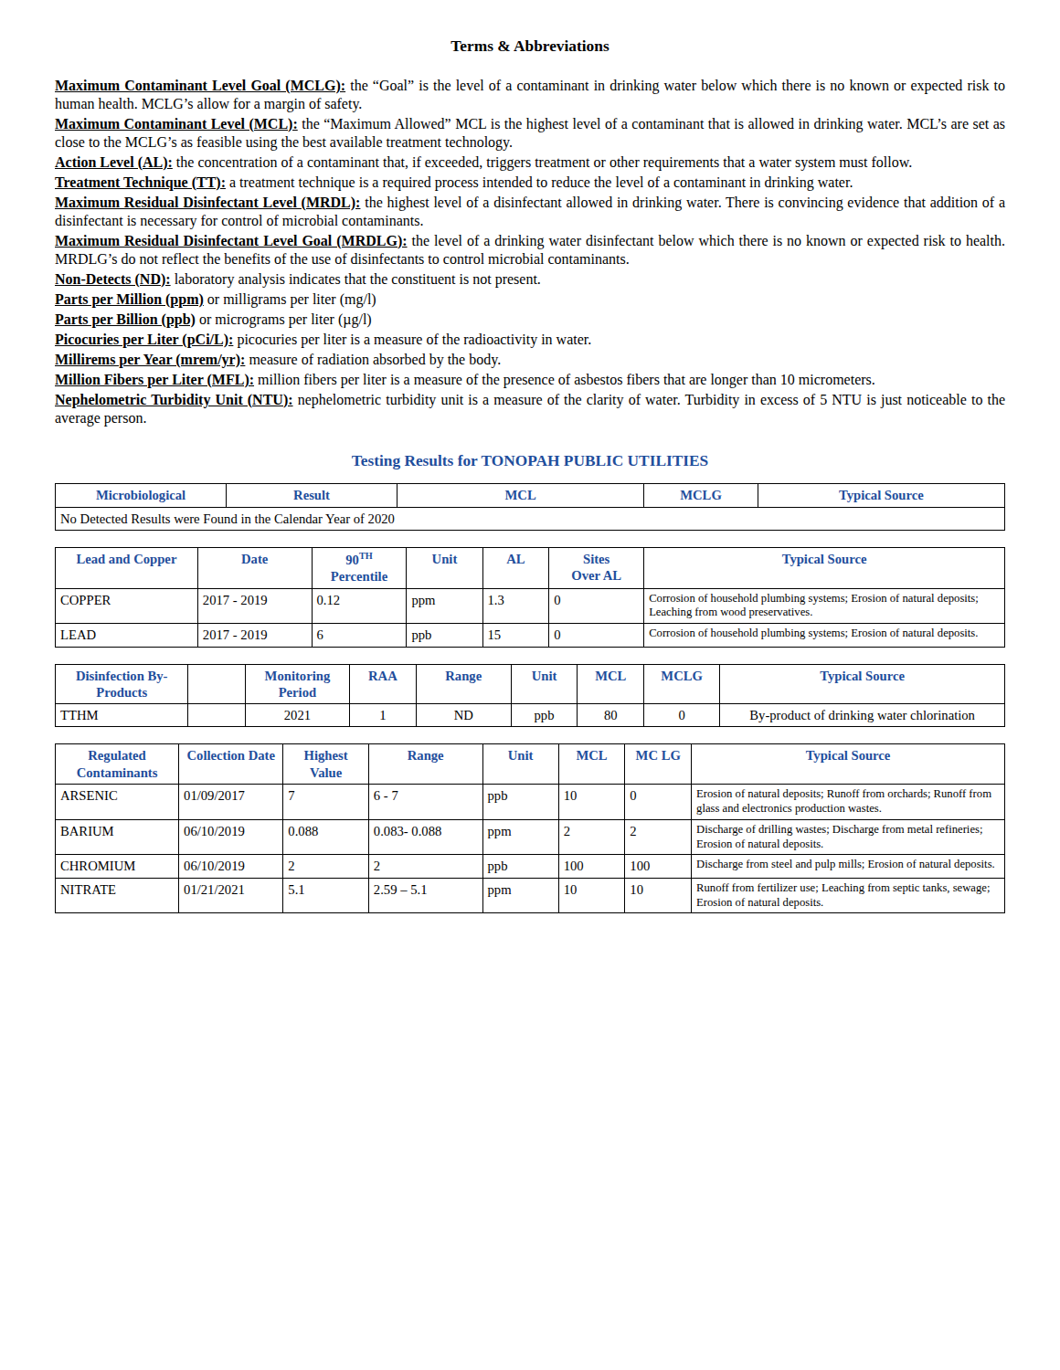Terms & Abbreviations
Maximum Contaminant Level Goal (MCLG): the “Goal” is the level of a contaminant in drinking water below which there is no known or expected risk to human health. MCLG’s allow for a margin of safety.
Maximum Contaminant Level (MCL): the “Maximum Allowed” MCL is the highest level of a contaminant that is allowed in drinking water. MCL’s are set as close to the MCLG’s as feasible using the best available treatment technology.
Action Level (AL): the concentration of a contaminant that, if exceeded, triggers treatment or other requirements that a water system must follow.
Treatment Technique (TT): a treatment technique is a required process intended to reduce the level of a contaminant in drinking water.
Maximum Residual Disinfectant Level (MRDL): the highest level of a disinfectant allowed in drinking water. There is convincing evidence that addition of a disinfectant is necessary for control of microbial contaminants.
Maximum Residual Disinfectant Level Goal (MRDLG): the level of a drinking water disinfectant below which there is no known or expected risk to health. MRDLG’s do not reflect the benefits of the use of disinfectants to control microbial contaminants.
Non-Detects (ND): laboratory analysis indicates that the constituent is not present.
Parts per Million (ppm) or milligrams per liter (mg/l)
Parts per Billion (ppb) or micrograms per liter (µg/l)
Picocuries per Liter (pCi/L): picocuries per liter is a measure of the radioactivity in water.
Millirems per Year (mrem/yr): measure of radiation absorbed by the body.
Million Fibers per Liter (MFL): million fibers per liter is a measure of the presence of asbestos fibers that are longer than 10 micrometers.
Nephelometric Turbidity Unit (NTU): nephelometric turbidity unit is a measure of the clarity of water. Turbidity in excess of 5 NTU is just noticeable to the average person.
Testing Results for TONOPAH PUBLIC UTILITIES
| Microbiological | Result | MCL | MCLG | Typical Source |
| --- | --- | --- | --- | --- |
| No Detected Results were Found in the Calendar Year of 2020 |
| Lead and Copper | Date | 90 TH Percentile | Unit | AL | Sites Over AL | Typical Source |
| --- | --- | --- | --- | --- | --- | --- |
| COPPER | 2017 - 2019 | 0.12 | ppm | 1.3 | 0 | Corrosion of household plumbing systems; Erosion of natural deposits; Leaching from wood preservatives. |
| LEAD | 2017 - 2019 | 6 | ppb | 15 | 0 | Corrosion of household plumbing systems; Erosion of natural deposits. |
| Disinfection By-Products | | Monitoring Period | RAA | Range | Unit | MCL | MCLG | Typical Source |
| --- | --- | --- | --- | --- | --- | --- | --- | --- |
| TTHM | | 2021 | 1 | ND | ppb | 80 | 0 | By-product of drinking water chlorination |
| Regulated Contaminants | Collection Date | Highest Value | Range | Unit | MCL | MC LG | Typical Source |
| --- | --- | --- | --- | --- | --- | --- | --- |
| ARSENIC | 01/09/2017 | 7 | 6 - 7 | ppb | 10 | 0 | Erosion of natural deposits; Runoff from orchards; Runoff from glass and electronics production wastes. |
| BARIUM | 06/10/2019 | 0.088 | 0.083- 0.088 | ppm | 2 | 2 | Discharge of drilling wastes; Discharge from metal refineries; Erosion of natural deposits. |
| CHROMIUM | 06/10/2019 | 2 | 2 | ppb | 100 | 100 | Discharge from steel and pulp mills; Erosion of natural deposits. |
| NITRATE | 01/21/2021 | 5.1 | 2.59 – 5.1 | ppm | 10 | 10 | Runoff from fertilizer use; Leaching from septic tanks, sewage; Erosion of natural deposits. |